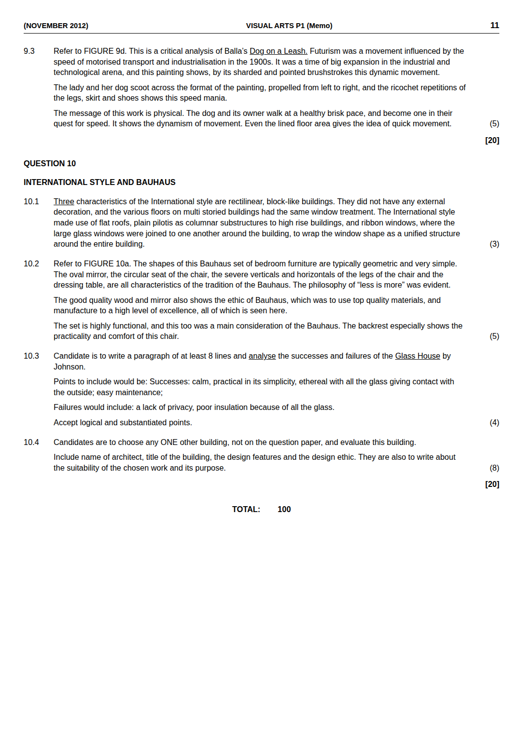(NOVEMBER 2012) VISUAL ARTS P1 (Memo) 11
9.3
Refer to FIGURE 9d. This is a critical analysis of Balla’s Dog on a Leash. Futurism was a movement influenced by the speed of motorised transport and industrialisation in the 1900s. It was a time of big expansion in the industrial and technological arena, and this painting shows, by its sharded and pointed brushstrokes this dynamic movement.
The lady and her dog scoot across the format of the painting, propelled from left to right, and the ricochet repetitions of the legs, skirt and shoes shows this speed mania.
The message of this work is physical. The dog and its owner walk at a healthy brisk pace, and become one in their quest for speed. It shows the dynamism of movement. Even the lined floor area gives the idea of quick movement.
(5)
[20]
QUESTION 10
INTERNATIONAL STYLE AND BAUHAUS
10.1
Three characteristics of the International style are rectilinear, block-like buildings. They did not have any external decoration, and the various floors on multi storied buildings had the same window treatment. The International style made use of flat roofs, plain pilotis as columnar substructures to high rise buildings, and ribbon windows, where the large glass windows were joined to one another around the building, to wrap the window shape as a unified structure around the entire building.
(3)
10.2
Refer to FIGURE 10a. The shapes of this Bauhaus set of bedroom furniture are typically geometric and very simple. The oval mirror, the circular seat of the chair, the severe verticals and horizontals of the legs of the chair and the dressing table, are all characteristics of the tradition of the Bauhaus. The philosophy of “less is more” was evident.
The good quality wood and mirror also shows the ethic of Bauhaus, which was to use top quality materials, and manufacture to a high level of excellence, all of which is seen here.
The set is highly functional, and this too was a main consideration of the Bauhaus. The backrest especially shows the practicality and comfort of this chair.
(5)
10.3
Candidate is to write a paragraph of at least 8 lines and analyse the successes and failures of the Glass House by Johnson.
Points to include would be: Successes: calm, practical in its simplicity, ethereal with all the glass giving contact with the outside; easy maintenance;
Failures would include: a lack of privacy, poor insulation because of all the glass.
Accept logical and substantiated points.
(4)
10.4
Candidates are to choose any ONE other building, not on the question paper, and evaluate this building.
Include name of architect, title of the building, the design features and the design ethic. They are also to write about the suitability of the chosen work and its purpose.
(8)
[20]
TOTAL: 100